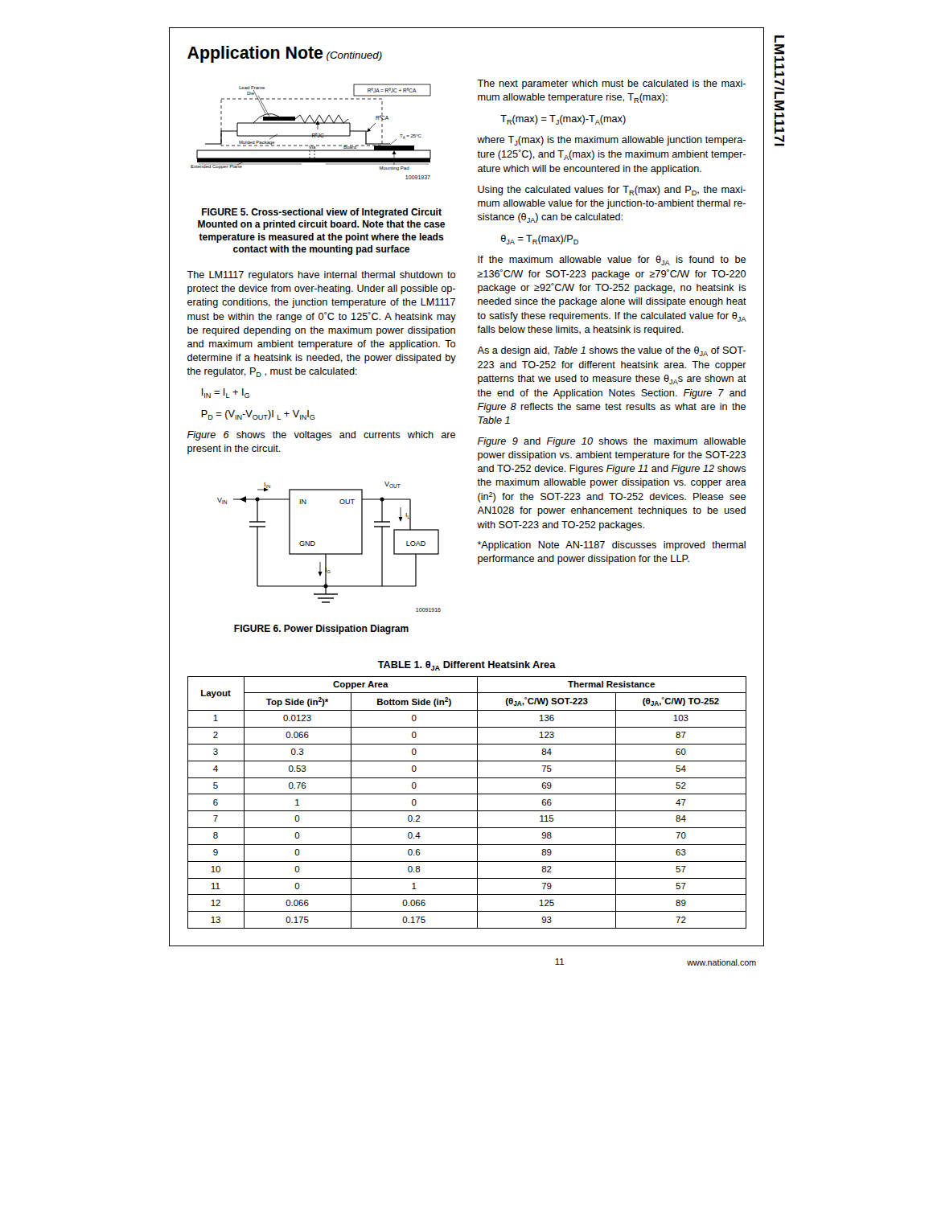LM1117/LM1117I
Application Note
(Continued)
RθJA = RθJC + RθCA Lead Frame Die RθJC RθCA Molded Package Via Board TA = 25°C Extended Copper Plane Mounting Pad 10091937
FIGURE 5. Cross-sectional view of Integrated Circuit Mounted on a printed circuit board. Note that the case temperature is measured at the point where the leads contact with the mounting pad surface
The LM1117 regulators have internal thermal shutdown to protect the device from over-heating. Under all possible operating conditions, the junction temperature of the LM1117 must be within the range of 0˚C to 125˚C. A heatsink may be required depending on the maximum power dissipation and maximum ambient temperature of the application. To determine if a heatsink is needed, the power dissipated by the regulator, PD , must be calculated:
IIN = IL + IG
PD = (VIN-VOUT)I L + VINIG
Figure 6 shows the voltages and currents which are present in the circuit.
IN OUT GND VIN IIN VOUT LOAD IL IG 10091916
FIGURE 6. Power Dissipation Diagram
The next parameter which must be calculated is the maximum allowable temperature rise, TR(max):
TR(max) = TJ(max)-TA(max)
where TJ(max) is the maximum allowable junction temperature (125˚C), and TA(max) is the maximum ambient temperature which will be encountered in the application.
Using the calculated values for TR(max) and PD, the maximum allowable value for the junction-to-ambient thermal resistance (θJA) can be calculated:
θJA = TR(max)/PD
If the maximum allowable value for θJA is found to be ≥136˚C/W for SOT-223 package or ≥79˚C/W for TO-220 package or ≥92˚C/W for TO-252 package, no heatsink is needed since the package alone will dissipate enough heat to satisfy these requirements. If the calculated value for θJA falls below these limits, a heatsink is required.
As a design aid, Table 1 shows the value of the θJA of SOT-223 and TO-252 for different heatsink area. The copper patterns that we used to measure these θJAs are shown at the end of the Application Notes Section. Figure 7 and Figure 8 reflects the same test results as what are in the Table 1
Figure 9 and Figure 10 shows the maximum allowable power dissipation vs. ambient temperature for the SOT-223 and TO-252 device. Figures Figure 11 and Figure 12 shows the maximum allowable power dissipation vs. copper area (in2) for the SOT-223 and TO-252 devices. Please see AN1028 for power enhancement techniques to be used with SOT-223 and TO-252 packages.
*Application Note AN-1187 discusses improved thermal performance and power dissipation for the LLP.
TABLE 1. θJA Different Heatsink Area
| Layout | Copper Area | Thermal Resistance |
| --- | --- | --- |
| Top Side (in 2 )* | Bottom Side (in 2 ) | (θ JA ,˚C/W) SOT-223 | (θ JA ,˚C/W) TO-252 |
| 1 | 0.0123 | 0 | 136 | 103 |
| 2 | 0.066 | 0 | 123 | 87 |
| 3 | 0.3 | 0 | 84 | 60 |
| 4 | 0.53 | 0 | 75 | 54 |
| 5 | 0.76 | 0 | 69 | 52 |
| 6 | 1 | 0 | 66 | 47 |
| 7 | 0 | 0.2 | 115 | 84 |
| 8 | 0 | 0.4 | 98 | 70 |
| 9 | 0 | 0.6 | 89 | 63 |
| 10 | 0 | 0.8 | 82 | 57 |
| 11 | 0 | 1 | 79 | 57 |
| 12 | 0.066 | 0.066 | 125 | 89 |
| 13 | 0.175 | 0.175 | 93 | 72 |
11
www.national.com